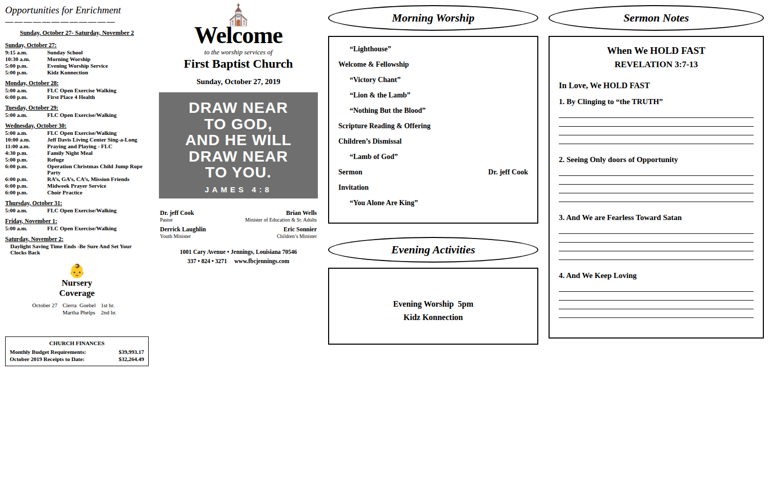Opportunities for Enrichment
————————————
Sunday, October 27- Saturday, November 2
Sunday, October 27:
| 9:15 a.m. | Sunday School |
| 10:30 a.m. | Morning Worship |
| 5:00 p.m. | Evening Worship Service |
| 5:00 p.m. | Kidz Konnection |
Monday, October 28:
| 5:00 a.m. | FLC Open Exercise Walking |
| 6:00 p.m. | First Place 4 Health |
Tuesday, October 29:
| 5:00 a.m. | FLC Open Exercise/Walking |
Wednesday, October 30:
| 5:00 a.m. | FLC Open Exercise/Walking |
| 10:00 a.m. | Jeff Davis Living Center Sing-a-Long |
| 11:00 a.m. | Praying and Playing - FLC |
| 4:30 p.m. | Family Night Meal |
| 5:00 p.m. | Refuge |
| 6:00 p.m. | Operation Christmas Child Jump Rope Party |
| 6:00 p.m. | RA’s, GA’s, CA’s, Mission Friends |
| 6:00 p.m. | Midweek Prayer Service |
| 6:00 p.m. | Choir Practice |
Thursday, October 31:
| 5:00 a.m. | FLC Open Exercise/Walking |
Friday, November 1:
| 5:00 a.m. | FLC Open Exercise/Walking |
Saturday, November 2:
Daylight Saving Time Ends -Be Sure And Set Your Clocks Back
👶
Nursery
Coverage
| October 27 | Cierra Goebel | 1st hr. |
| | Martha Phelps | 2nd hr. |
CHURCH FINANCES
| Monthly Budget Requirements: | $39,993.17 |
| October 2019 Receipts to Date: | $32,264.49 |
⛪
Welcome
to the worship services of
First Baptist Church
Sunday, October 27, 2019
DRAW NEAR TO GOD, AND HE WILL DRAW NEAR TO YOU. JAMES 4:8
| Dr. jeff Cook Pastor | Brian Wells Minister of Education & Sr. Adults |
| Derrick Laughlin Youth Minister | Eric Sonnier Children’s Minister |
1001 Cary Avenue • Jennings, Louisiana 70546
337 • 824 • 3271 www.fbcjennings.com
Morning Worship
“Lighthouse”
Welcome & Fellowship
“Victory Chant”
“Lion & the Lamb”
“Nothing But the Blood”
Scripture Reading & Offering
Children’s Dismissal
“Lamb of God”
Sermon Dr. jeff Cook
Invitation
“You Alone Are King”
Evening Activities
Evening Worship 5pm
Kidz Konnection
Sermon Notes
When We HOLD FAST
REVELATION 3:7-13
In Love, We HOLD FAST
1. By Clinging to “the TRUTH”
2. Seeing Only doors of Opportunity
3. And We are Fearless Toward Satan
4. And We Keep Loving